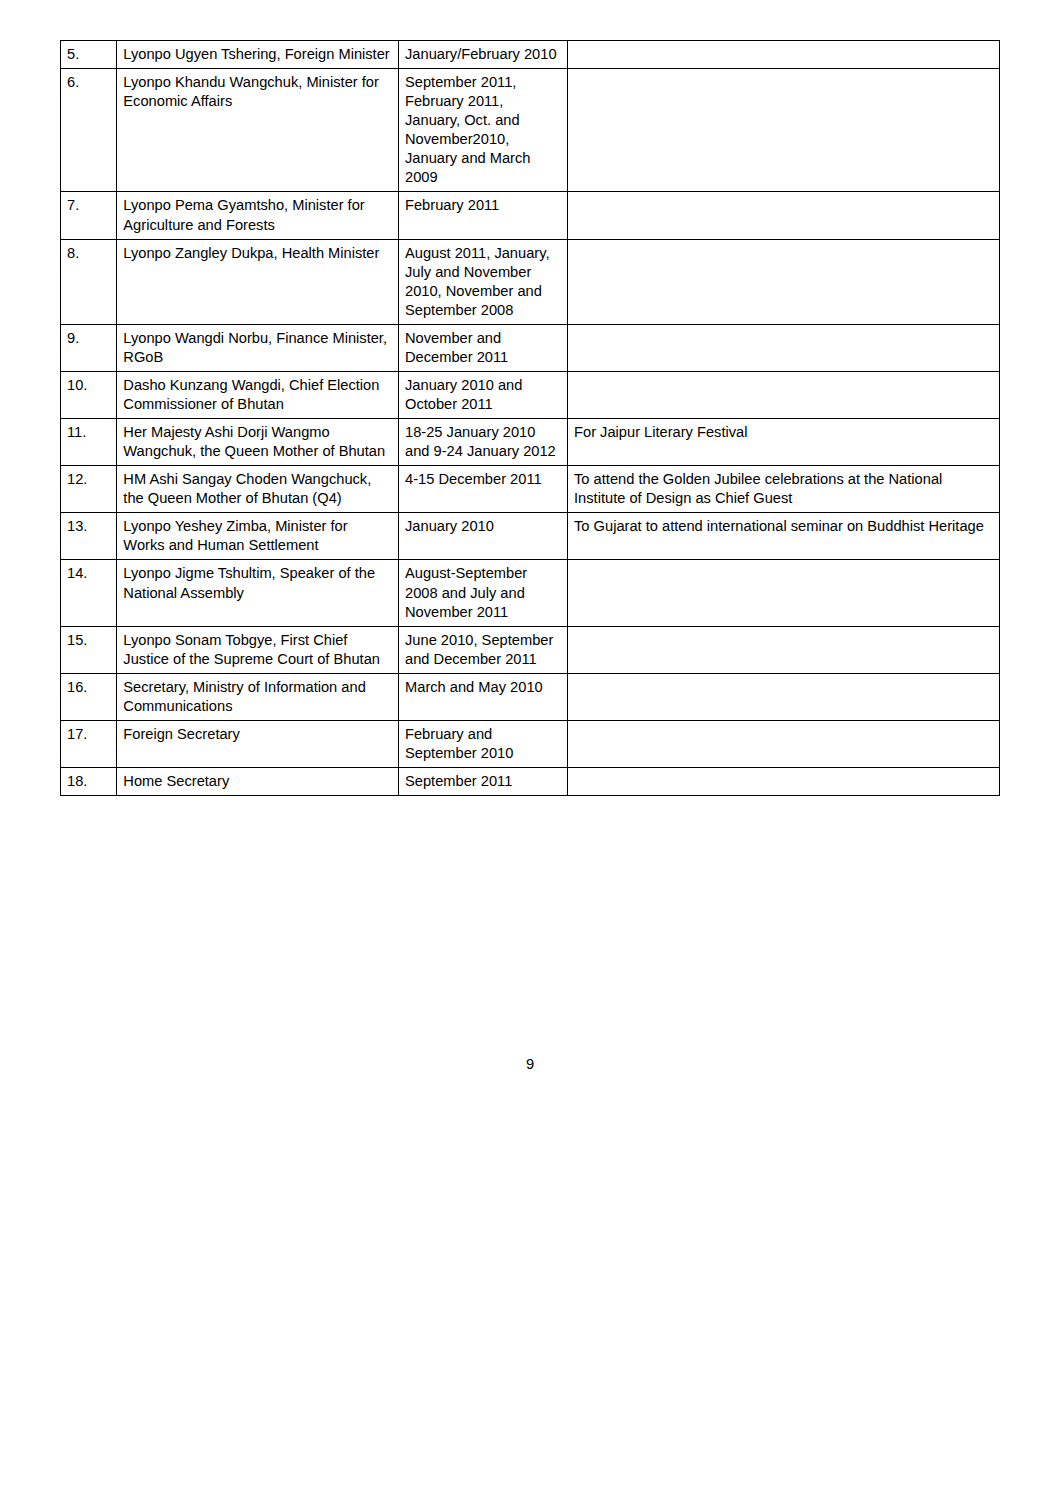| 5. | Lyonpo Ugyen Tshering, Foreign Minister | January/February 2010 | |
| 6. | Lyonpo Khandu Wangchuk, Minister for Economic Affairs | September 2011, February 2011, January, Oct. and November2010, January and March 2009 | |
| 7. | Lyonpo Pema Gyamtsho, Minister for Agriculture and Forests | February 2011 | |
| 8. | Lyonpo Zangley Dukpa, Health Minister | August 2011, January, July and November 2010, November and September 2008 | |
| 9. | Lyonpo Wangdi Norbu, Finance Minister, RGoB | November and December 2011 | |
| 10. | Dasho Kunzang Wangdi, Chief Election Commissioner of Bhutan | January 2010 and October 2011 | |
| 11. | Her Majesty Ashi Dorji Wangmo Wangchuk, the Queen Mother of Bhutan | 18-25 January 2010 and 9-24 January 2012 | For Jaipur Literary Festival |
| 12. | HM Ashi Sangay Choden Wangchuck, the Queen Mother of Bhutan (Q4) | 4-15 December 2011 | To attend the Golden Jubilee celebrations at the National Institute of Design as Chief Guest |
| 13. | Lyonpo Yeshey Zimba, Minister for Works and Human Settlement | January 2010 | To Gujarat to attend international seminar on Buddhist Heritage |
| 14. | Lyonpo Jigme Tshultim, Speaker of the National Assembly | August-September 2008 and July and November 2011 | |
| 15. | Lyonpo Sonam Tobgye, First Chief Justice of the Supreme Court of Bhutan | June 2010, September and December 2011 | |
| 16. | Secretary, Ministry of Information and Communications | March and May 2010 | |
| 17. | Foreign Secretary | February and September 2010 | |
| 18. | Home Secretary | September 2011 | |
9